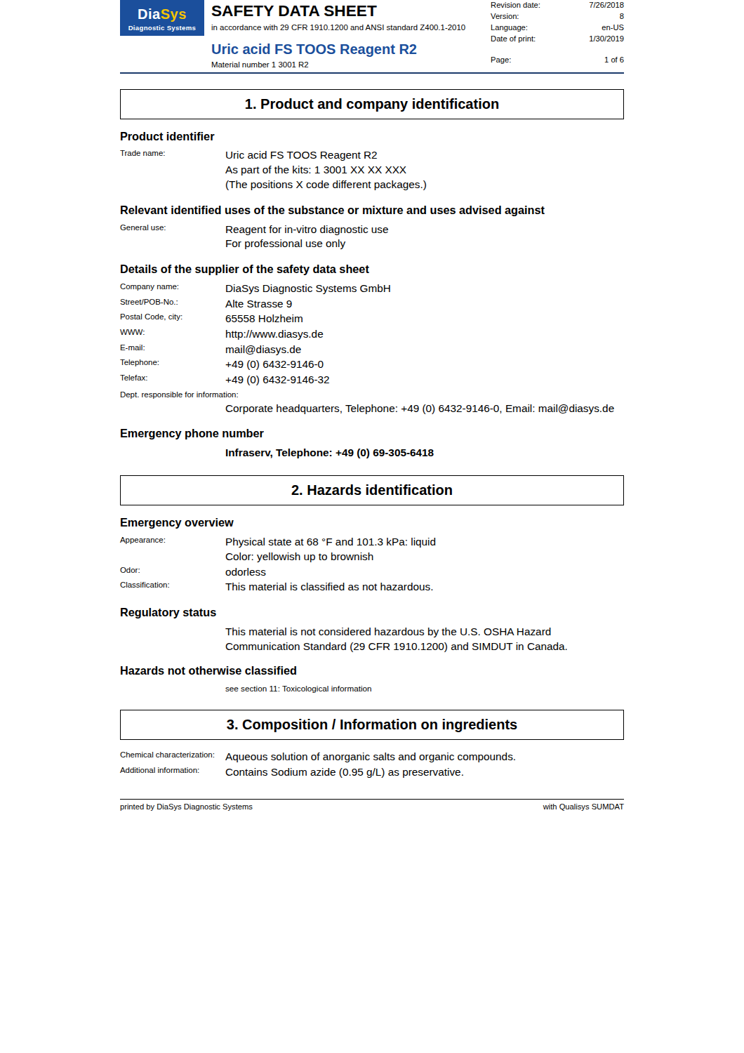DiaSys
Diagnostic Systems
SAFETY DATA SHEET
in accordance with 29 CFR 1910.1200 and ANSI standard Z400.1-2010
Uric acid FS TOOS Reagent R2
Material number 1 3001 R2
| Revision date: | 7/26/2018 |
| Version: | 8 |
| Language: | en-US |
| Date of print: | 1/30/2019 |
| Page: | 1 of 6 |
1. Product and company identification
Product identifier
| Trade name: | Uric acid FS TOOS Reagent R2 As part of the kits: 1 3001 XX XX XXX (The positions X code different packages.) |
Relevant identified uses of the substance or mixture and uses advised against
| General use: | Reagent for in-vitro diagnostic use For professional use only |
Details of the supplier of the safety data sheet
| Company name: | DiaSys Diagnostic Systems GmbH |
| Street/POB-No.: | Alte Strasse 9 |
| Postal Code, city: | 65558 Holzheim |
| WWW: | http://www.diasys.de |
| E-mail: | mail@diasys.de |
| Telephone: | +49 (0) 6432-9146-0 |
| Telefax: | +49 (0) 6432-9146-32 |
Dept. responsible for information:
Corporate headquarters, Telephone: +49 (0) 6432-9146-0, Email: mail@diasys.de
Emergency phone number
Infraserv, Telephone: +49 (0) 69-305-6418
2. Hazards identification
Emergency overview
| Appearance: | Physical state at 68 °F and 101.3 kPa: liquid Color: yellowish up to brownish |
| Odor: | odorless |
| Classification: | This material is classified as not hazardous. |
Regulatory status
This material is not considered hazardous by the U.S. OSHA Hazard Communication Standard (29 CFR 1910.1200) and SIMDUT in Canada.
Hazards not otherwise classified
see section 11: Toxicological information
3. Composition / Information on ingredients
| Chemical characterization: | Aqueous solution of anorganic salts and organic compounds. |
| Additional information: | Contains Sodium azide (0.95 g/L) as preservative. |
printed by DiaSys Diagnostic Systems with Qualisys SUMDAT